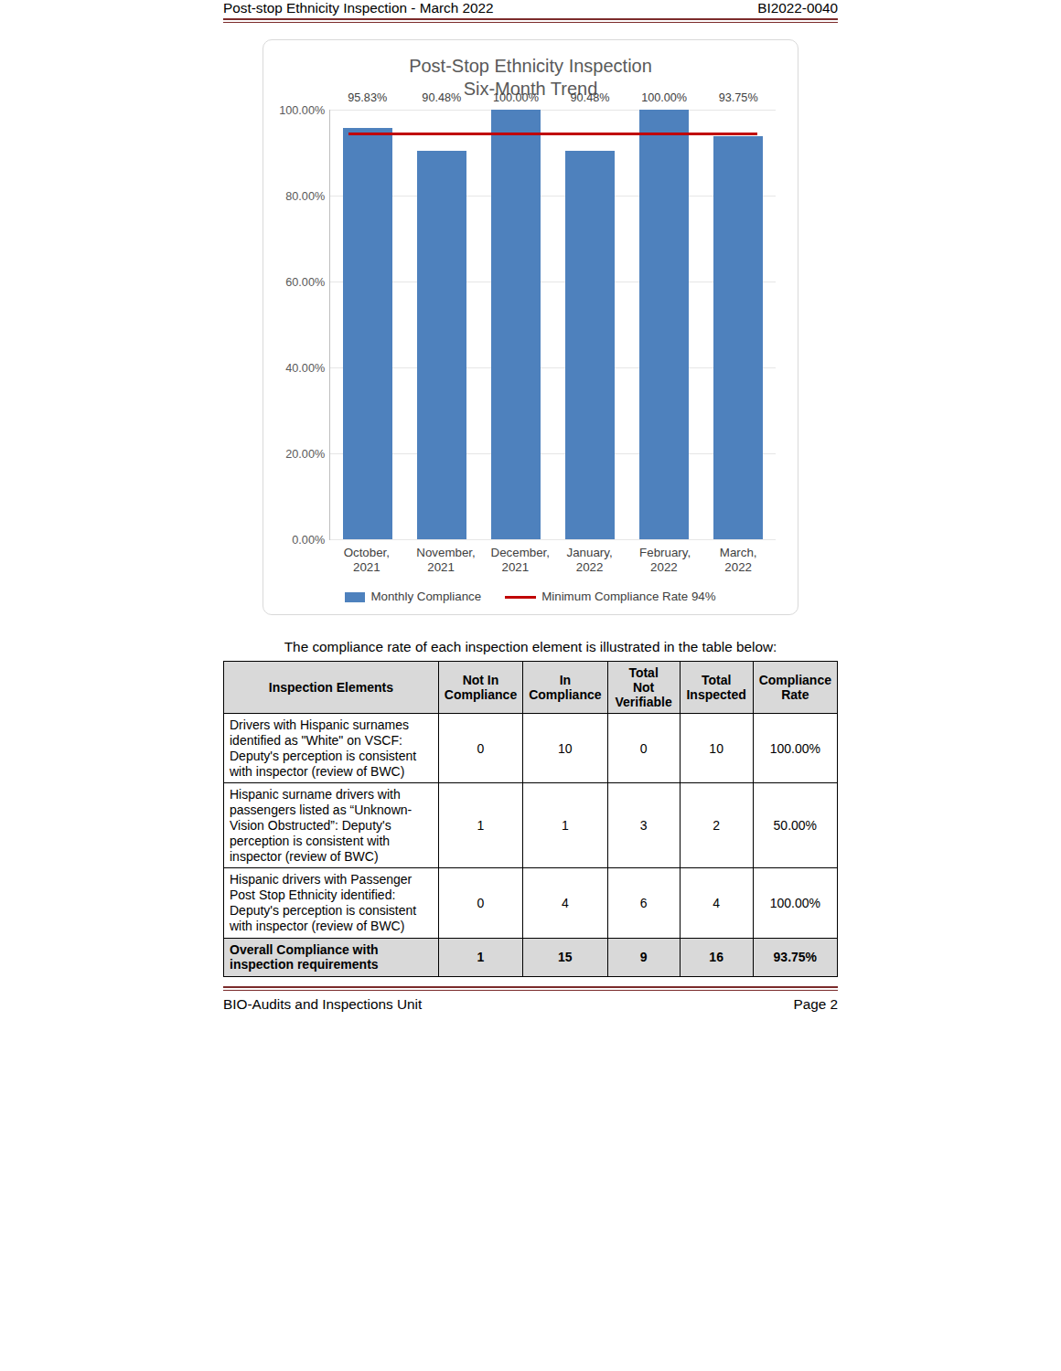Post-stop Ethnicity Inspection - March 2022
BI2022-0040
Post-Stop Ethnicity Inspection
Six-Month Trend
100.00%
80.00%
60.00%
40.00%
20.00%
0.00%
95.83%
90.48%
100.00%
90.48%
100.00%
93.75%
October,
2021
November,
2021
December,
2021
January,
2022
February,
2022
March,
2022
Monthly Compliance Minimum Compliance Rate 94%
The compliance rate of each inspection element is illustrated in the table below:
| Inspection Elements | Not In Compliance | In Compliance | Total Not Verifiable | Total Inspected | Compliance Rate |
| --- | --- | --- | --- | --- | --- |
| Drivers with Hispanic surnames identified as "White" on VSCF: Deputy's perception is consistent with inspector (review of BWC) | 0 | 10 | 0 | 10 | 100.00% |
| Hispanic surname drivers with passengers listed as “Unknown-Vision Obstructed”: Deputy's perception is consistent with inspector (review of BWC) | 1 | 1 | 3 | 2 | 50.00% |
| Hispanic drivers with Passenger Post Stop Ethnicity identified: Deputy's perception is consistent with inspector (review of BWC) | 0 | 4 | 6 | 4 | 100.00% |
| Overall Compliance with inspection requirements | 1 | 15 | 9 | 16 | 93.75% |
BIO-Audits and Inspections Unit
Page 2